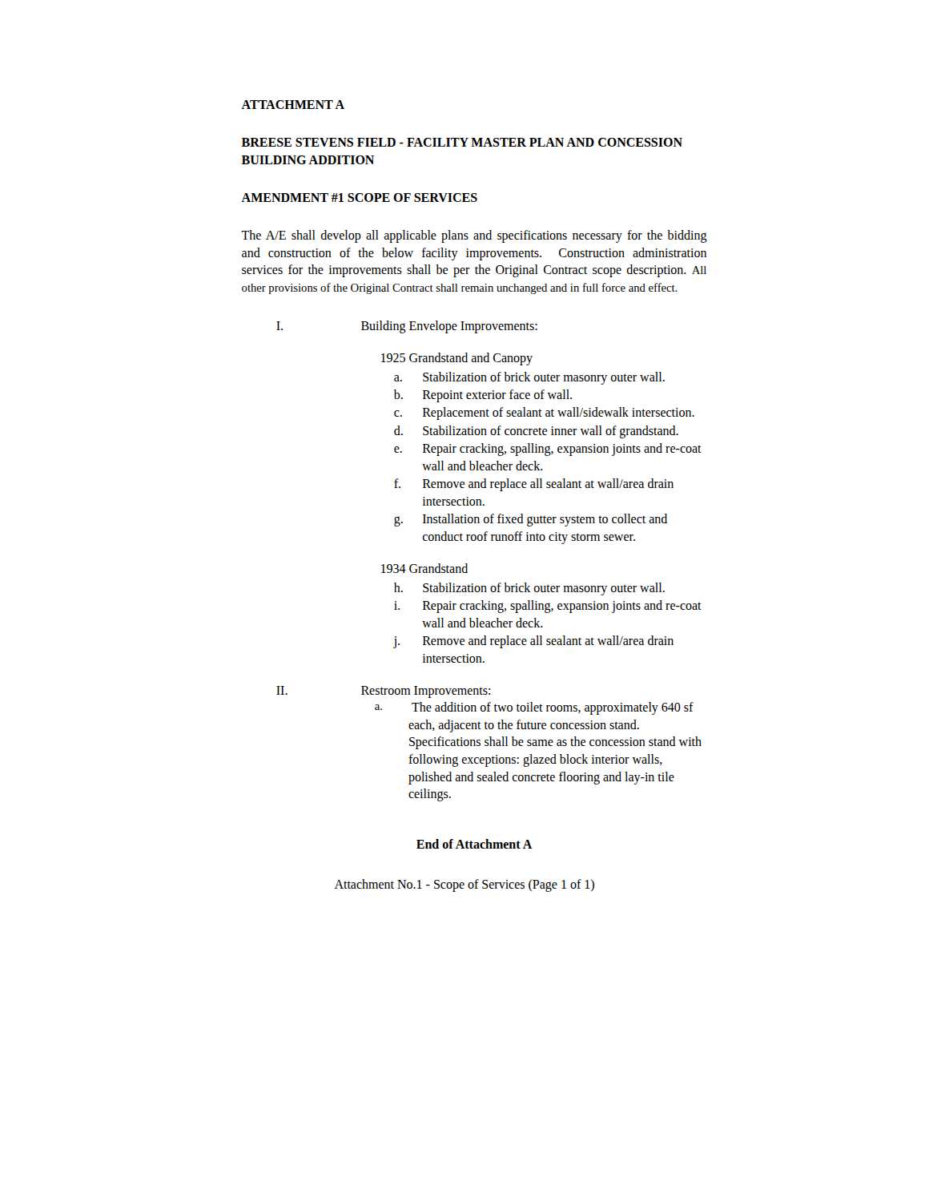ATTACHMENT A
BREESE STEVENS FIELD - FACILITY MASTER PLAN AND CONCESSION
BUILDING ADDITION
AMENDMENT #1 SCOPE OF SERVICES
The A/E shall develop all applicable plans and specifications necessary for the bidding and construction of the below facility improvements. Construction administration services for the improvements shall be per the Original Contract scope description. All other provisions of the Original Contract shall remain unchanged and in full force and effect.
I. Building Envelope Improvements:
1925 Grandstand and Canopy
a. Stabilization of brick outer masonry outer wall.
b. Repoint exterior face of wall.
c. Replacement of sealant at wall/sidewalk intersection.
d. Stabilization of concrete inner wall of grandstand.
e. Repair cracking, spalling, expansion joints and re-coat wall and bleacher deck.
f. Remove and replace all sealant at wall/area drain intersection.
g. Installation of fixed gutter system to collect and conduct roof runoff into city storm sewer.
1934 Grandstand
h. Stabilization of brick outer masonry outer wall.
i. Repair cracking, spalling, expansion joints and re-coat wall and bleacher deck.
j. Remove and replace all sealant at wall/area drain intersection.
II. Restroom Improvements:
a. The addition of two toilet rooms, approximately 640 sf each, adjacent to the future concession stand. Specifications shall be same as the concession stand with following exceptions: glazed block interior walls, polished and sealed concrete flooring and lay-in tile ceilings.
End of Attachment A
Attachment No.1 - Scope of Services (Page 1 of 1)